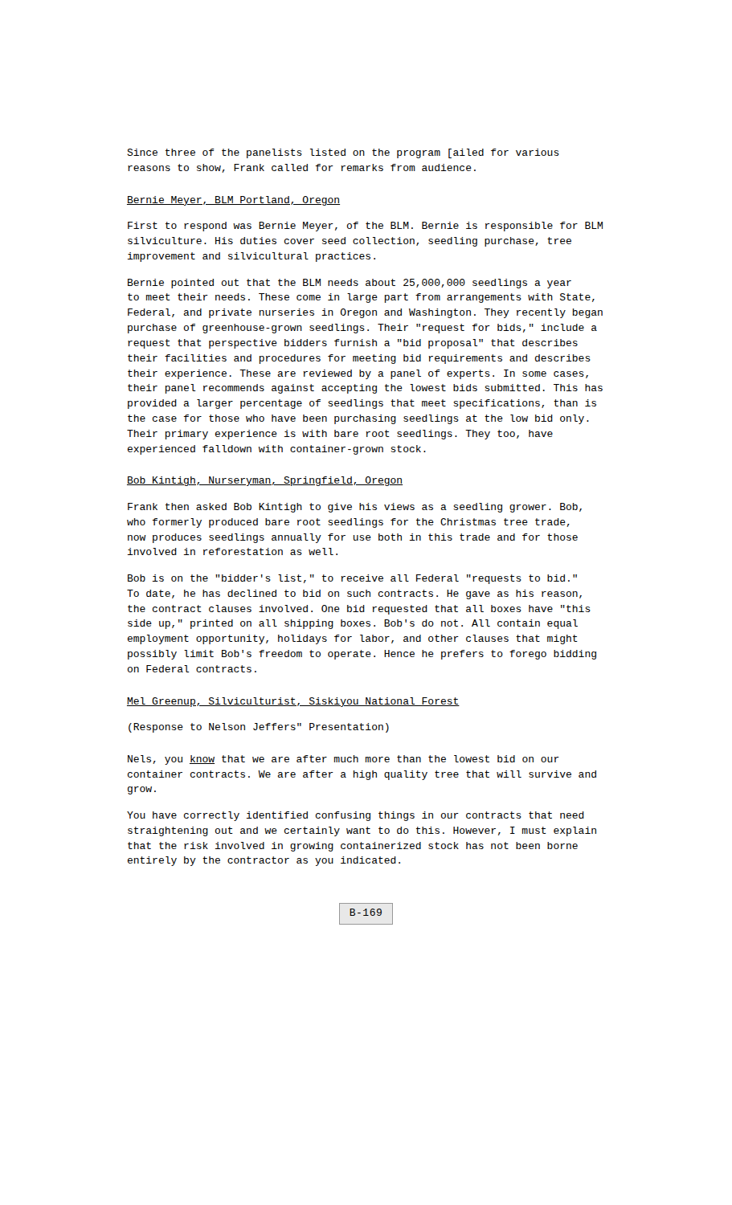Since three of the panelists listed on the program [ailed for various reasons to show, Frank called for remarks from audience.
Bernie Meyer, BLM Portland, Oregon
First to respond was Bernie Meyer, of the BLM. Bernie is responsible for BLM silviculture. His duties cover seed collection, seedling purchase, tree improvement and silvicultural practices.
Bernie pointed out that the BLM needs about 25,000,000 seedlings a year
to meet their needs. These come in large part from arrangements with State, Federal, and private nurseries in Oregon and Washington. They recently began purchase of greenhouse-grown seedlings. Their "request for bids," include a request that perspective bidders furnish a "bid proposal" that describes their facilities and procedures for meeting bid requirements and describes their experience. These are reviewed by a panel of experts. In some cases, their panel recommends against accepting the lowest bids submitted. This has provided a larger percentage of seedlings that meet specifications, than is the case for those who have been purchasing seedlings at the low bid only. Their primary experience is with bare root seedlings. They too, have experienced falldown with container-grown stock.
Bob Kintigh, Nurseryman, Springfield, Oregon
Frank then asked Bob Kintigh to give his views as a seedling grower. Bob, who formerly produced bare root seedlings for the Christmas tree trade,
now produces seedlings annually for use both in this trade and for those involved in reforestation as well.
Bob is on the "bidder's list," to receive all Federal "requests to bid."
To date, he has declined to bid on such contracts. He gave as his reason, the contract clauses involved. One bid requested that all boxes have "this side up," printed on all shipping boxes. Bob's do not. All contain equal employment opportunity, holidays for labor, and other clauses that might possibly limit Bob's freedom to operate. Hence he prefers to forego bidding on Federal contracts.
Mel Greenup, Silviculturist, Siskiyou National Forest
(Response to Nelson Jeffers" Presentation)
Nels, you know that we are after much more than the lowest bid on our container contracts. We are after a high quality tree that will survive and grow.
You have correctly identified confusing things in our contracts that need straightening out and we certainly want to do this. However, I must explain that the risk involved in growing containerized stock has not been borne entirely by the contractor as you indicated.
B-169